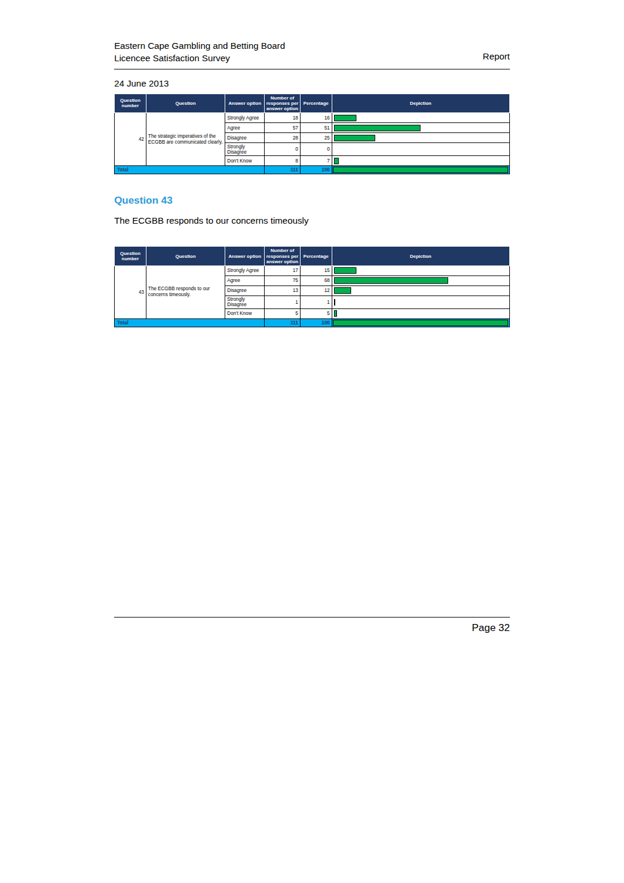Eastern Cape Gambling and Betting Board
Licencee Satisfaction Survey
Report
24 June 2013
| Question number | Question | Answer option | Number of responses per answer option | Percentage | Depiction |
| --- | --- | --- | --- | --- | --- |
| 42 | The strategic imperatives of the ECGBB are communicated clearly. | Strongly Agree | 18 | 16 | |
| Agree | 57 | 51 | |
| Disagree | 28 | 25 | |
| Strongly Disagree | 0 | 0 | |
| Don't Know | 8 | 7 | |
| Total | 111 | 100 | |
Question 43
The ECGBB responds to our concerns timeously
| Question number | Question | Answer option | Number of responses per answer option | Percentage | Depiction |
| --- | --- | --- | --- | --- | --- |
| 43 | The ECGBB responds to our concerns timeously. | Strongly Agree | 17 | 15 | |
| Agree | 75 | 68 | |
| Disagree | 13 | 12 | |
| Strongly Disagree | 1 | 1 | |
| Don't Know | 5 | 5 | |
| Total | 111 | 100 | |
Page 32